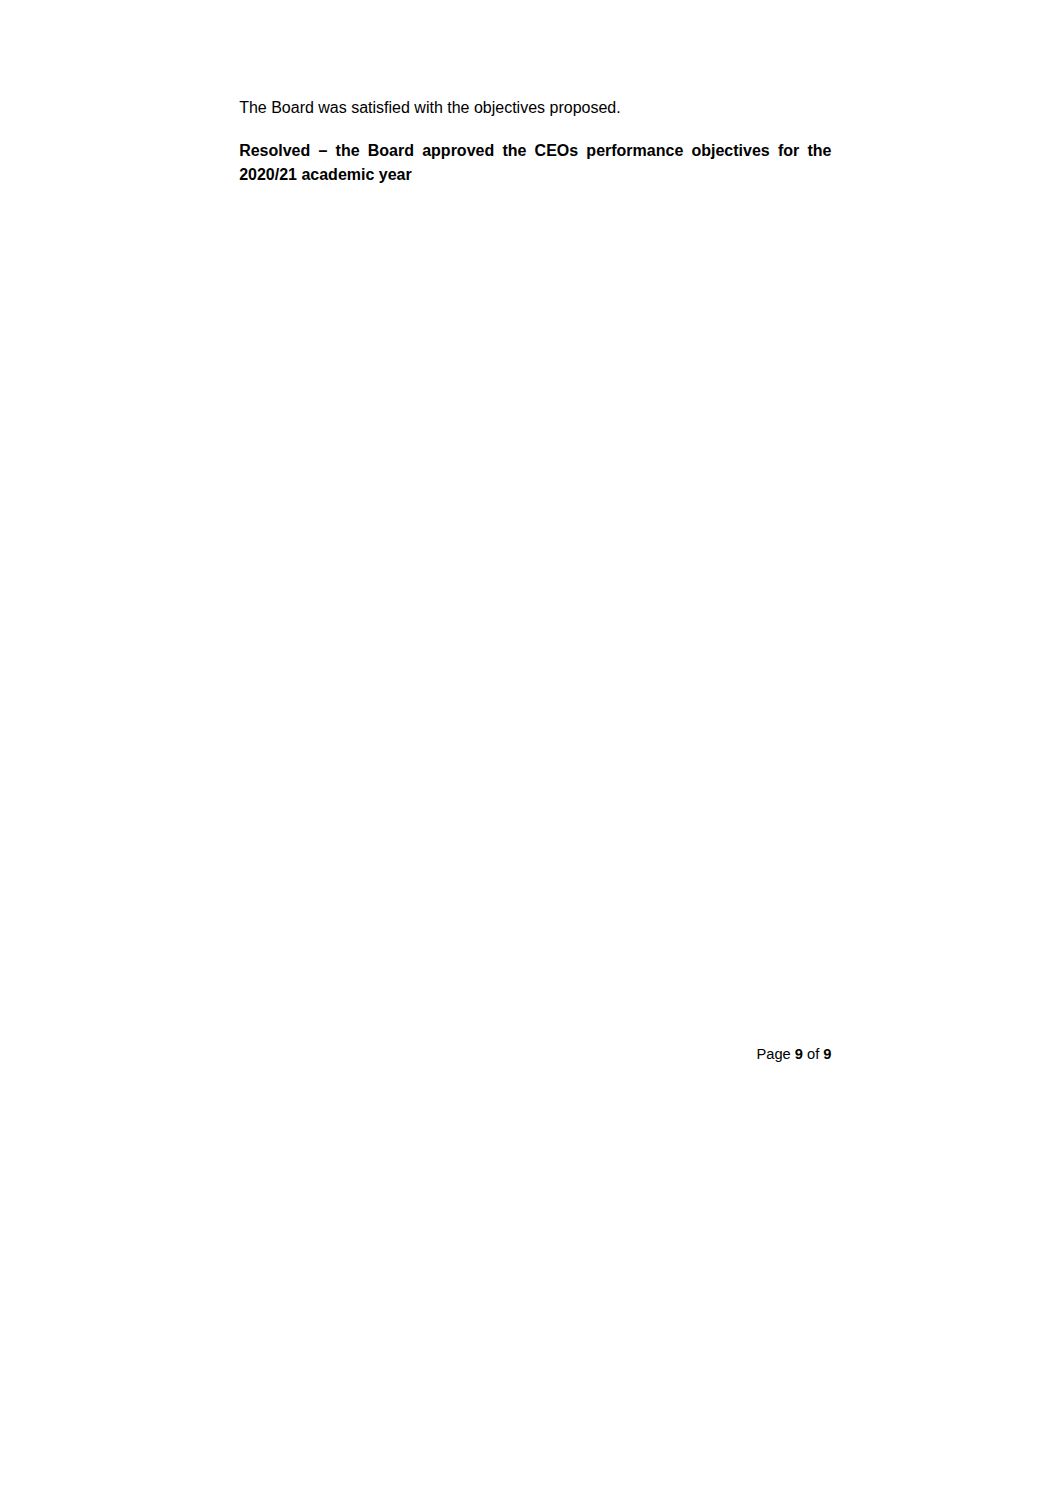The Board was satisfied with the objectives proposed.
Resolved – the Board approved the CEOs performance objectives for the 2020/21 academic year
Page 9 of 9